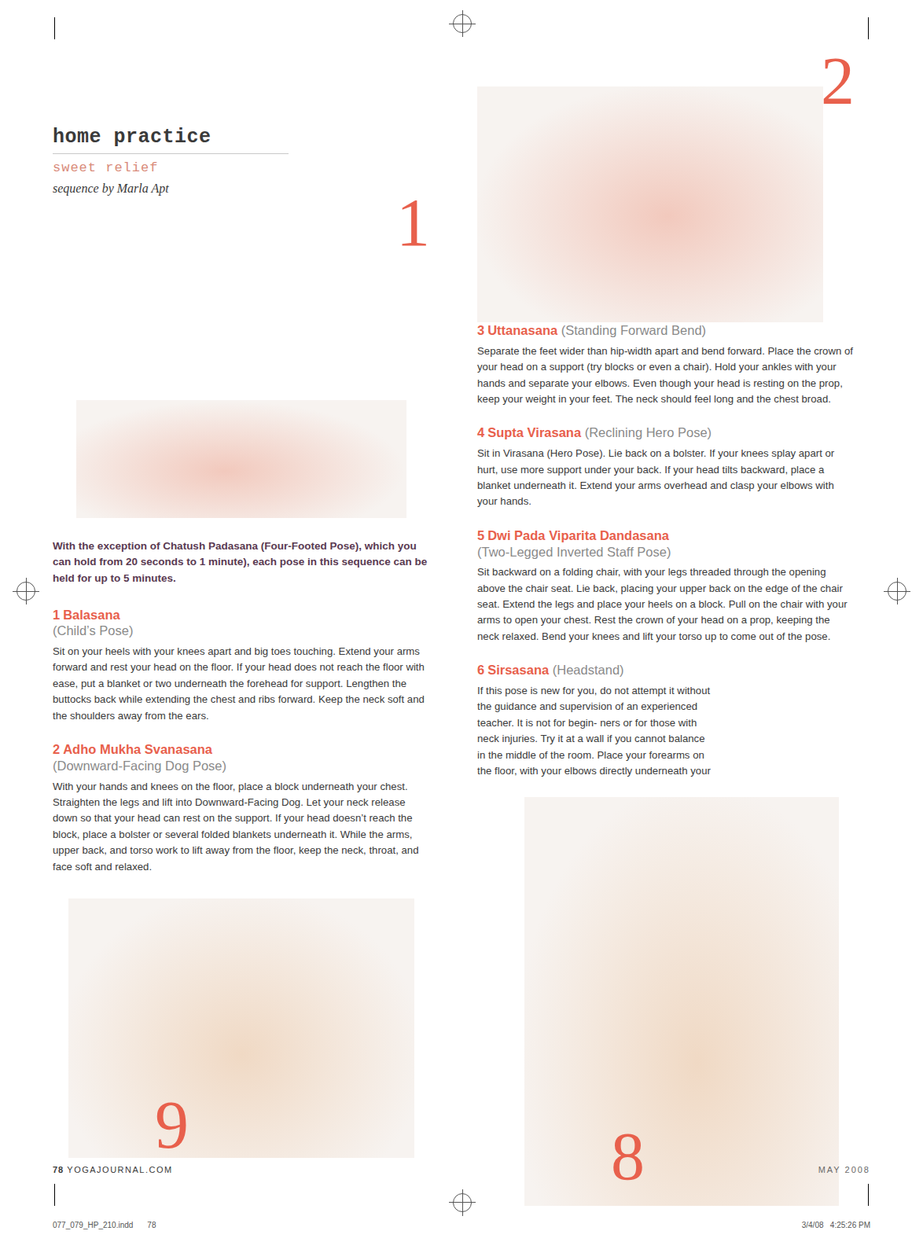home practice
sweet relief
sequence by Marla Apt
1
Balasana (Child's Pose)
With the exception of Chatush Padasana (Four-Footed Pose), which you can hold from 20 seconds to 1 minute), each pose in this sequence can be held for up to 5 minutes.
1 Balasana
(Child’s Pose)
Sit on your heels with your knees apart and big toes touching. Extend your arms forward and rest your head on the floor. If your head does not reach the floor with ease, put a blanket or two underneath the forehead for support. Lengthen the buttocks back while extending the chest and ribs forward. Keep the neck soft and the shoulders away from the ears.
2 Adho Mukha Svanasana
(Downward-Facing Dog Pose)
With your hands and knees on the floor, place a block underneath your chest. Straighten the legs and lift into Downward-Facing Dog. Let your neck release down so that your head can rest on the support. If your head doesn’t reach the block, place a bolster or several folded blankets underneath it. While the arms, upper back, and torso work to lift away from the floor, keep the neck, throat, and face soft and relaxed.
Pose 9 — supported backbend over a folding chair
9
2
Adho Mukha Svanasana (Downward-Facing Dog Pose) with head supported on a block
3 Uttanasana (Standing Forward Bend)
Separate the feet wider than hip-width apart and bend forward. Place the crown of your head on a support (try blocks or even a chair). Hold your ankles with your hands and separate your elbows. Even though your head is resting on the prop, keep your weight in your feet. The neck should feel long and the chest broad.
4 Supta Virasana (Reclining Hero Pose)
Sit in Virasana (Hero Pose). Lie back on a bolster. If your knees splay apart or hurt, use more support under your back. If your head tilts backward, place a blanket underneath it. Extend your arms overhead and clasp your elbows with your hands.
5 Dwi Pada Viparita Dandasana
(Two-Legged Inverted Staff Pose)
Sit backward on a folding chair, with your legs threaded through the opening above the chair seat. Lie back, placing your upper back on the edge of the chair seat. Extend the legs and place your heels on a block. Pull on the chair with your arms to open your chest. Rest the crown of your head on a prop, keeping the neck relaxed. Bend your knees and lift your torso up to come out of the pose.
6 Sirsasana (Headstand)
If this pose is new for you, do not attempt it without the guidance and supervision of an experienced teacher. It is not for begin- ners or for those with neck injuries. Try it at a wall if you cannot balance in the middle of the room. Place your forearms on the floor, with your elbows directly underneath your
Pose 8 — supported inversion with legs extended up, using a folding chair
8
78 YOGAJOURNAL.COM
MAY 2008
077_079_HP_210.indd 78
3/4/08 4:25:26 PM